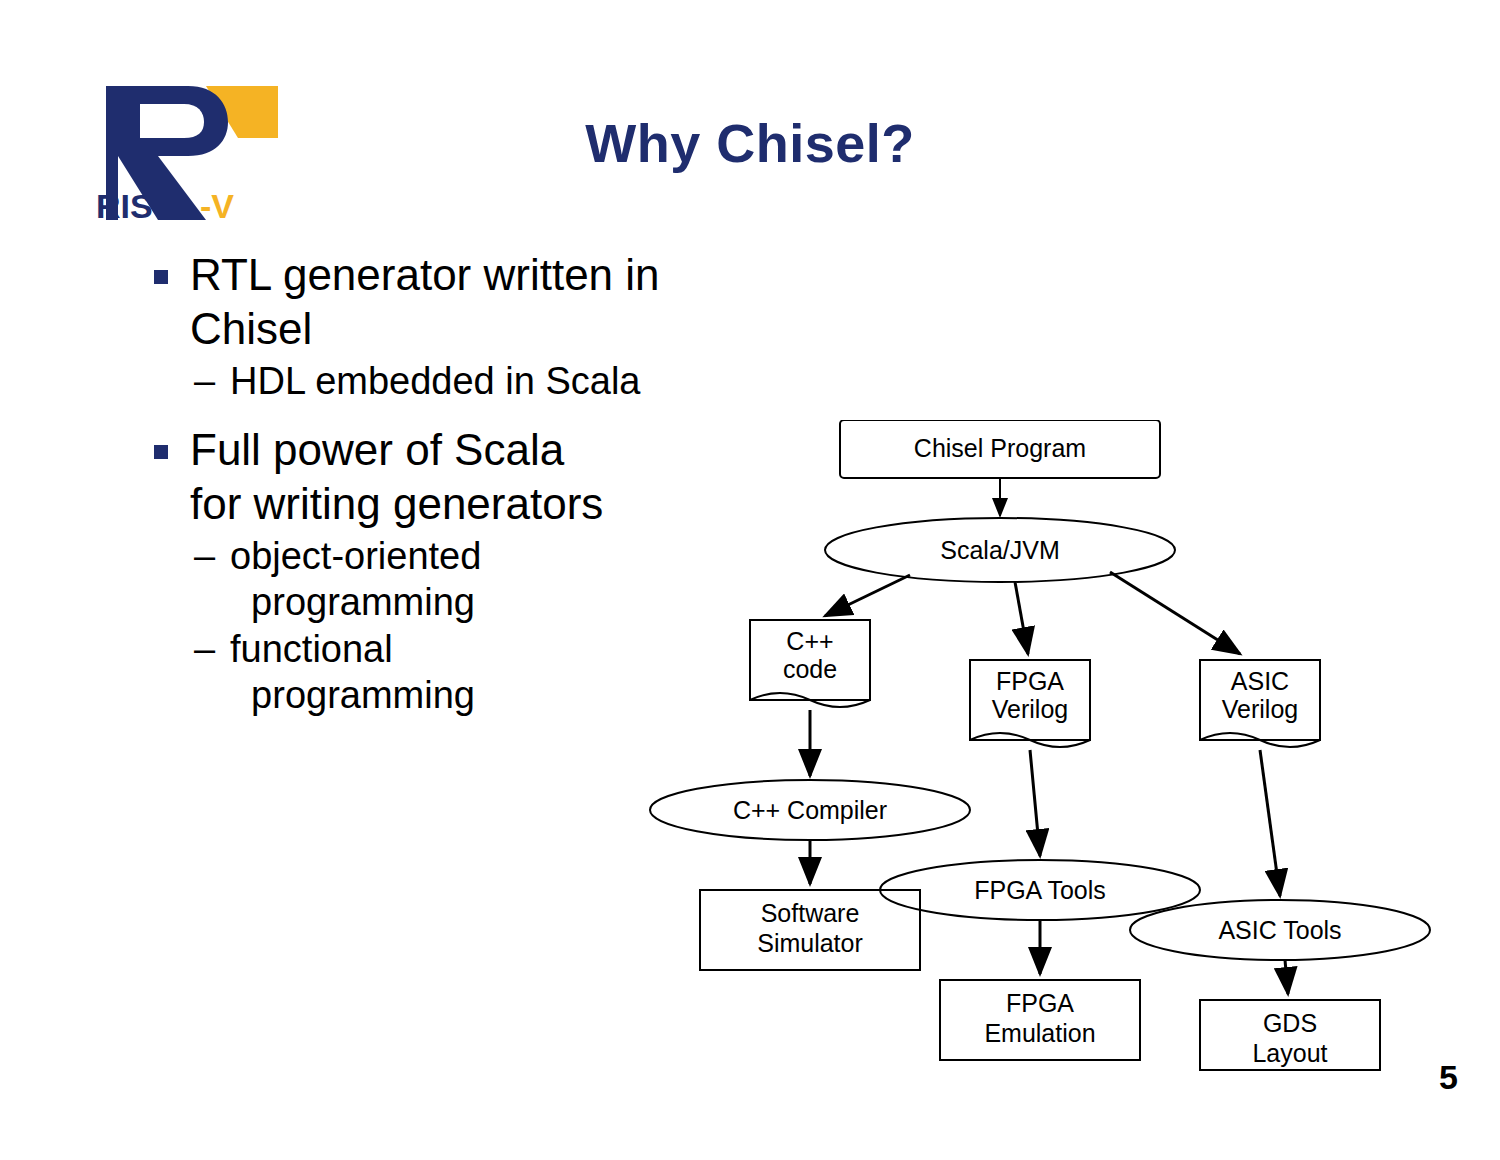RISC -V
Why Chisel?
RTL generator written in Chisel
HDL embedded in Scala
Full power of Scala
for writing generators
object-oriented
programming
functional
programming
Chisel Program Scala/JVM C++ code FPGA Verilog ASIC Verilog C++ Compiler Software Simulator FPGA Tools FPGA Emulation ASIC Tools GDS Layout
5